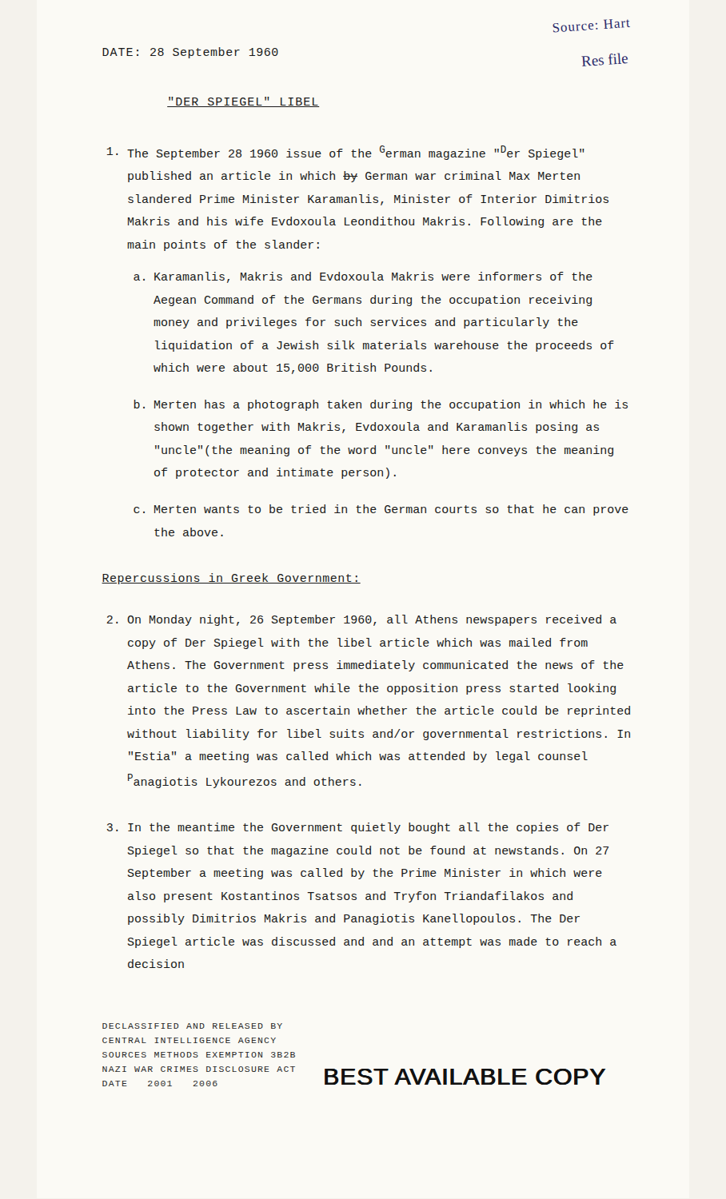Source: Hart
Res file
DATE: 28 September 1960
"DER SPIEGEL" LIBEL
The September 28 1960 issue of the German magazine "Der Spiegel" published an article in which by German war criminal Max Merten slandered Prime Minister Karamanlis, Minister of Interior Dimitrios Makris and his wife Evdoxoula Leondithou Makris. Following are the main points of the slander:
Karamanlis, Makris and Evdoxoula Makris were informers of the Aegean Command of the Germans during the occupation receiving money and privileges for such services and particularly the liquidation of a Jewish silk materials warehouse the proceeds of which were about 15,000 British Pounds.
Merten has a photograph taken during the occupation in which he is shown together with Makris, Evdoxoula and Karamanlis posing as "uncle"(the meaning of the word "uncle" here conveys the meaning of protector and intimate person).
Merten wants to be tried in the German courts so that he can prove the above.
Repercussions in Greek Government:
On Monday night, 26 September 1960, all Athens newspapers received a copy of Der Spiegel with the libel article which was mailed from Athens. The Government press immediately communicated the news of the article to the Government while the opposition press started looking into the Press Law to ascertain whether the article could be reprinted without liability for libel suits and/or governmental restrictions. In "Estia" a meeting was called which was attended by legal counsel Panagiotis Lykourezos and others.
In the meantime the Government quietly bought all the copies of Der Spiegel so that the magazine could not be found at newstands. On 27 September a meeting was called by the Prime Minister in which were also present Kostantinos Tsatsos and Tryfon Triandafilakos and possibly Dimitrios Makris and Panagiotis Kanellopoulos. The Der Spiegel article was discussed and and an attempt was made to reach a decision
DECLASSIFIED AND RELEASED BY CENTRAL INTELLIGENCE AGENCY SOURCES METHODS EXEMPTION 3B2B NAZI WAR CRIMES DISCLOSURE ACT DATE 2001 2006
BEST AVAILABLE COPY